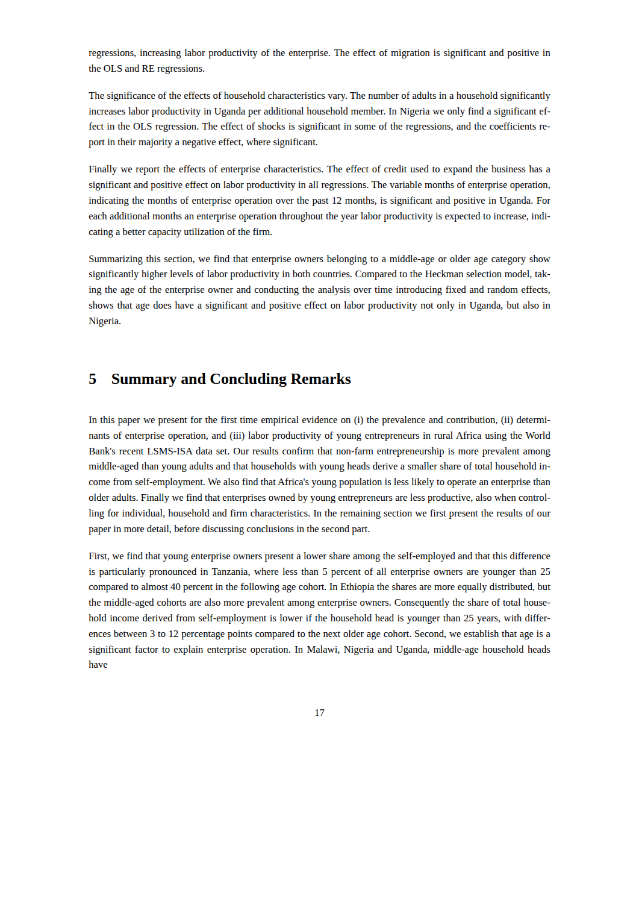regressions, increasing labor productivity of the enterprise. The effect of migration is significant and positive in the OLS and RE regressions.
The significance of the effects of household characteristics vary. The number of adults in a household significantly increases labor productivity in Uganda per additional household member. In Nigeria we only find a significant effect in the OLS regression. The effect of shocks is significant in some of the regressions, and the coefficients report in their majority a negative effect, where significant.
Finally we report the effects of enterprise characteristics. The effect of credit used to expand the business has a significant and positive effect on labor productivity in all regressions. The variable months of enterprise operation, indicating the months of enterprise operation over the past 12 months, is significant and positive in Uganda. For each additional months an enterprise operation throughout the year labor productivity is expected to increase, indicating a better capacity utilization of the firm.
Summarizing this section, we find that enterprise owners belonging to a middle-age or older age category show significantly higher levels of labor productivity in both countries. Compared to the Heckman selection model, taking the age of the enterprise owner and conducting the analysis over time introducing fixed and random effects, shows that age does have a significant and positive effect on labor productivity not only in Uganda, but also in Nigeria.
5 Summary and Concluding Remarks
In this paper we present for the first time empirical evidence on (i) the prevalence and contribution, (ii) determinants of enterprise operation, and (iii) labor productivity of young entrepreneurs in rural Africa using the World Bank's recent LSMS-ISA data set. Our results confirm that non-farm entrepreneurship is more prevalent among middle-aged than young adults and that households with young heads derive a smaller share of total household income from self-employment. We also find that Africa's young population is less likely to operate an enterprise than older adults. Finally we find that enterprises owned by young entrepreneurs are less productive, also when controlling for individual, household and firm characteristics. In the remaining section we first present the results of our paper in more detail, before discussing conclusions in the second part.
First, we find that young enterprise owners present a lower share among the self-employed and that this difference is particularly pronounced in Tanzania, where less than 5 percent of all enterprise owners are younger than 25 compared to almost 40 percent in the following age cohort. In Ethiopia the shares are more equally distributed, but the middle-aged cohorts are also more prevalent among enterprise owners. Consequently the share of total household income derived from self-employment is lower if the household head is younger than 25 years, with differences between 3 to 12 percentage points compared to the next older age cohort. Second, we establish that age is a significant factor to explain enterprise operation. In Malawi, Nigeria and Uganda, middle-age household heads have
17